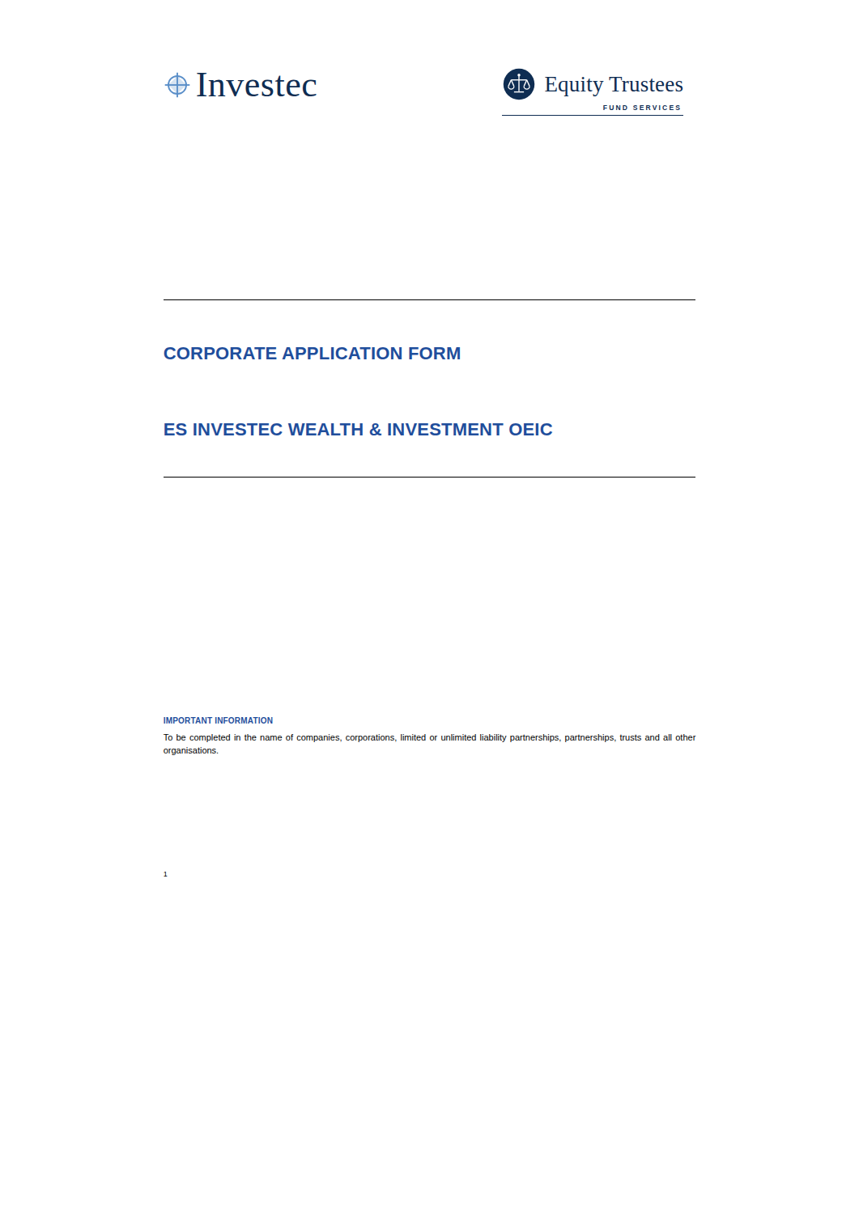Investec
Equity Trustees
FUND SERVICES
CORPORATE APPLICATION FORM
ES INVESTEC WEALTH & INVESTMENT OEIC
IMPORTANT INFORMATION
To be completed in the name of companies, corporations, limited or unlimited liability partnerships, partnerships, trusts and all other organisations.
1